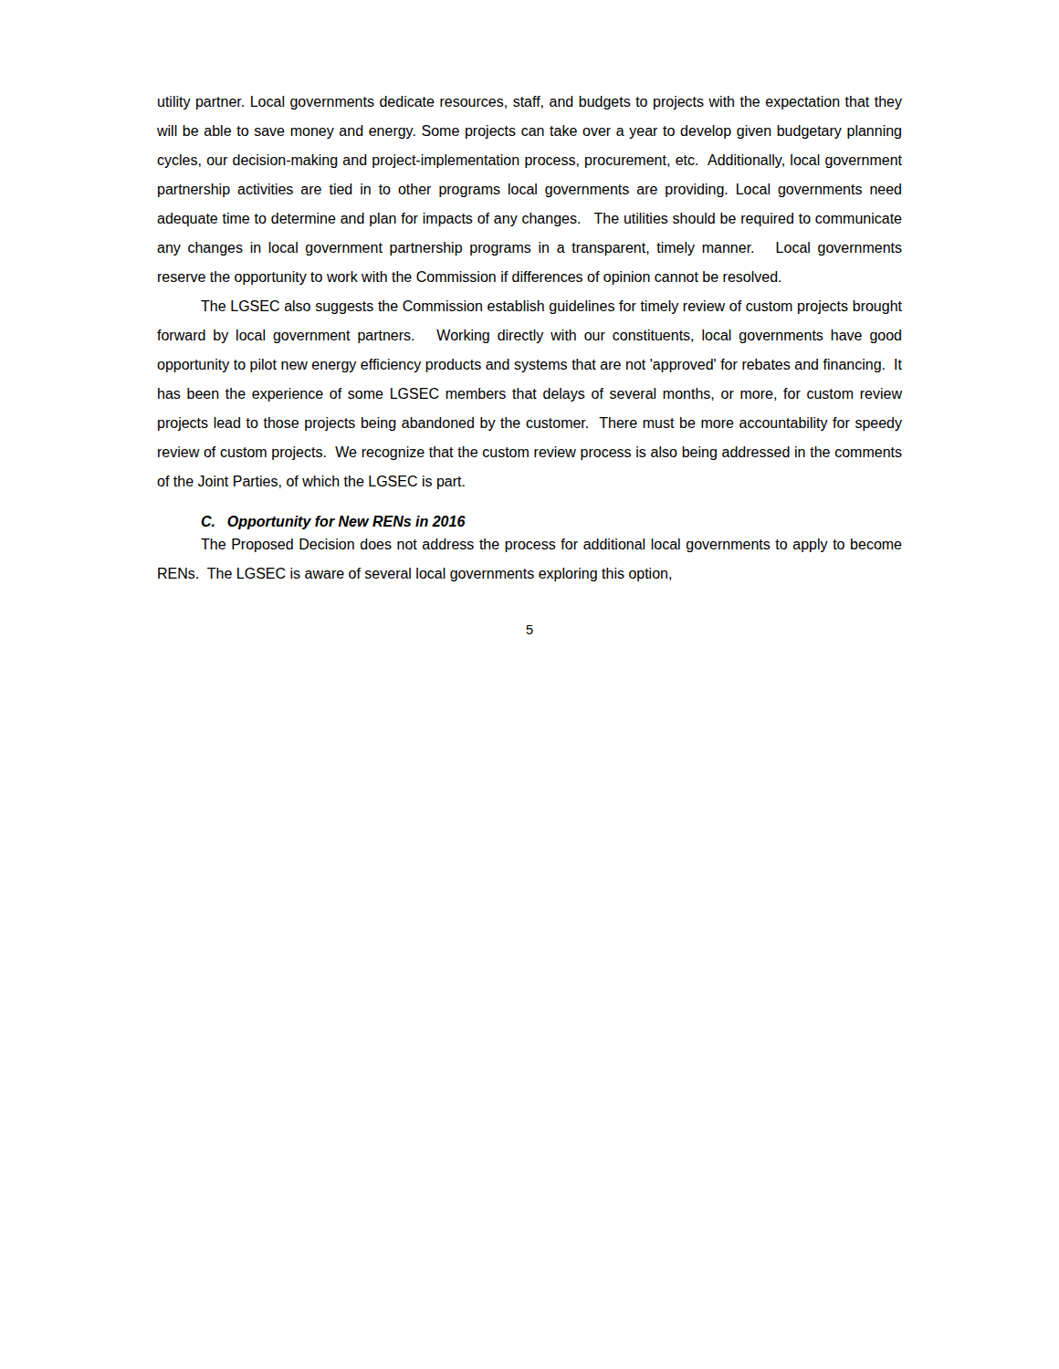utility partner. Local governments dedicate resources, staff, and budgets to projects with the expectation that they will be able to save money and energy. Some projects can take over a year to develop given budgetary planning cycles, our decision-making and project-implementation process, procurement, etc. Additionally, local government partnership activities are tied in to other programs local governments are providing. Local governments need adequate time to determine and plan for impacts of any changes. The utilities should be required to communicate any changes in local government partnership programs in a transparent, timely manner. Local governments reserve the opportunity to work with the Commission if differences of opinion cannot be resolved.
The LGSEC also suggests the Commission establish guidelines for timely review of custom projects brought forward by local government partners. Working directly with our constituents, local governments have good opportunity to pilot new energy efficiency products and systems that are not 'approved' for rebates and financing. It has been the experience of some LGSEC members that delays of several months, or more, for custom review projects lead to those projects being abandoned by the customer. There must be more accountability for speedy review of custom projects. We recognize that the custom review process is also being addressed in the comments of the Joint Parties, of which the LGSEC is part.
C. Opportunity for New RENs in 2016
The Proposed Decision does not address the process for additional local governments to apply to become RENs. The LGSEC is aware of several local governments exploring this option,
5